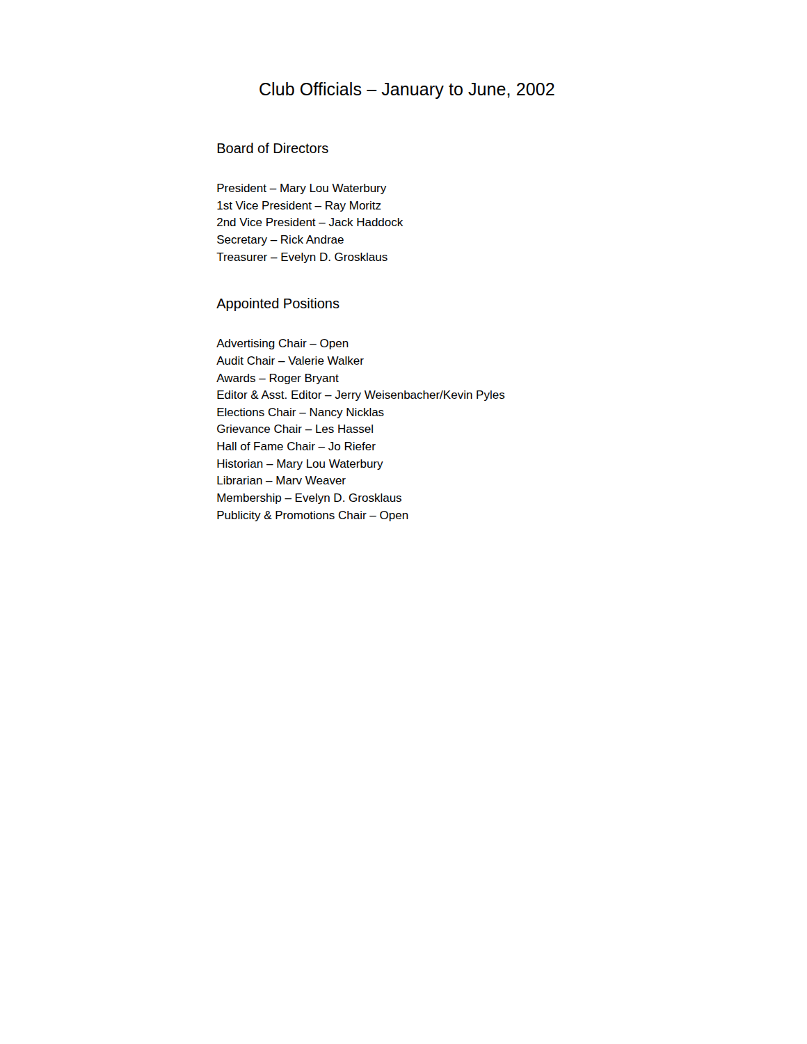Club Officials – January to June, 2002
Board of Directors
President – Mary Lou Waterbury
1st Vice President – Ray Moritz
2nd Vice President – Jack Haddock
Secretary – Rick Andrae
Treasurer – Evelyn D. Grosklaus
Appointed Positions
Advertising Chair – Open
Audit Chair – Valerie Walker
Awards – Roger Bryant
Editor & Asst. Editor – Jerry Weisenbacher/Kevin Pyles
Elections Chair – Nancy Nicklas
Grievance Chair – Les Hassel
Hall of Fame Chair – Jo Riefer
Historian – Mary Lou Waterbury
Librarian – Marv Weaver
Membership – Evelyn D. Grosklaus
Publicity & Promotions Chair – Open